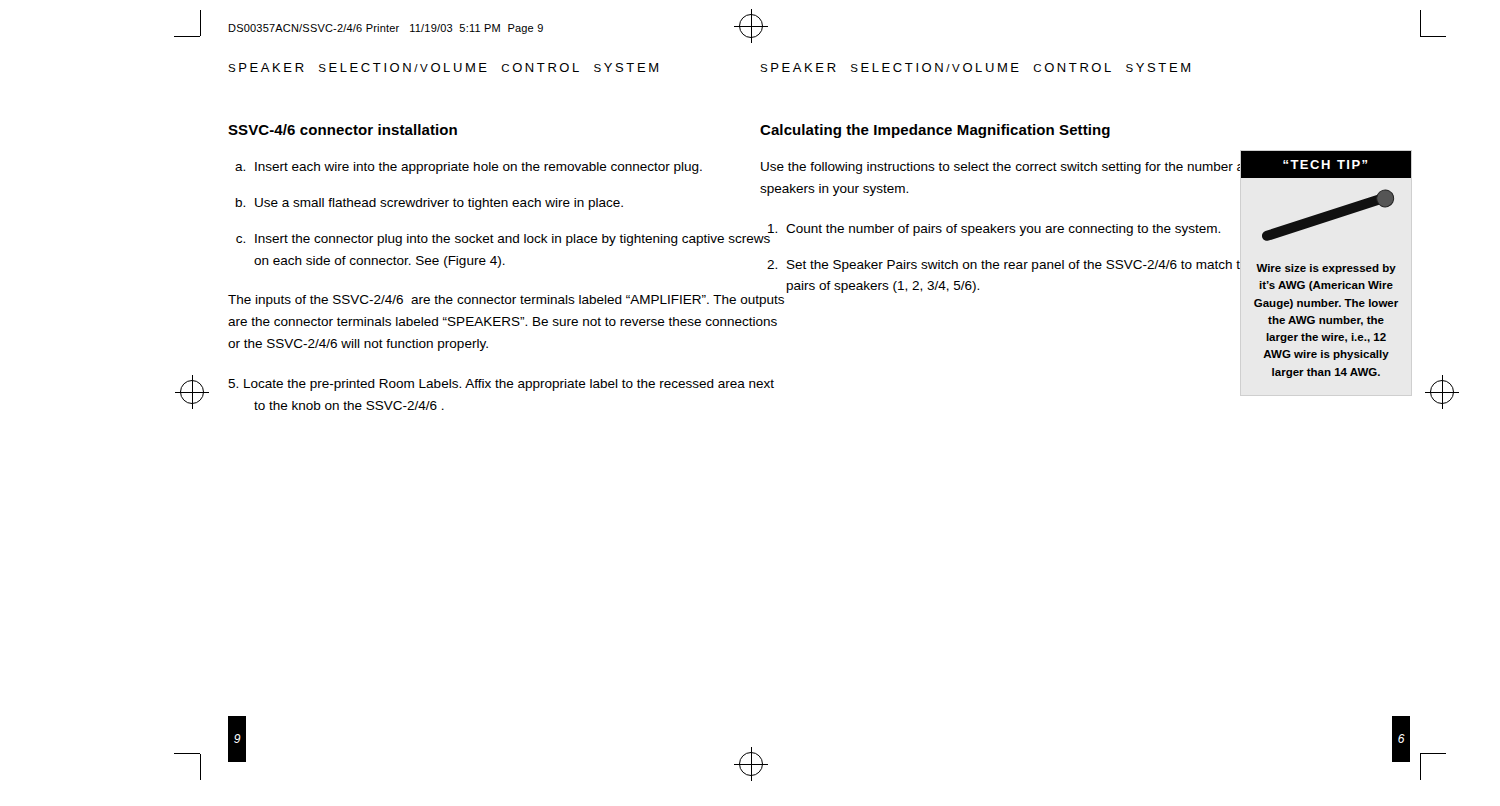DS00357ACN/SSVC-2/4/6 Printer 11/19/03 5:11 PM Page 9
SPEAKER SELECTION/VOLUME CONTROL SYSTEM
SSVC-4/6 connector installation
Insert each wire into the appropriate hole on the removable connector plug.
Use a small flathead screwdriver to tighten each wire in place.
Insert the connector plug into the socket and lock in place by tightening captive screws on each side of connector. See (Figure 4).
The inputs of the SSVC-2/4/6 are the connector terminals labeled “AMPLIFIER”. The outputs are the connector terminals labeled “SPEAKERS”. Be sure not to reverse these connections or the SSVC-2/4/6 will not function properly.
5. Locate the pre-printed Room Labels. Affix the appropriate label to the recessed area next to the knob on the SSVC-2/4/6 .
SPEAKER SELECTION/VOLUME CONTROL SYSTEM
Calculating the Impedance Magnification Setting
Use the following instructions to select the correct switch setting for the number and type of speakers in your system.
Count the number of pairs of speakers you are connecting to the system.
Set the Speaker Pairs switch on the rear panel of the SSVC-2/4/6 to match the number of pairs of speakers (1, 2, 3/4, 5/6).
“TECH TIP”
Wire size is expressed by it’s AWG (American Wire Gauge) number. The lower the AWG number, the larger the wire, i.e., 12 AWG wire is physically larger than 14 AWG.
9
6